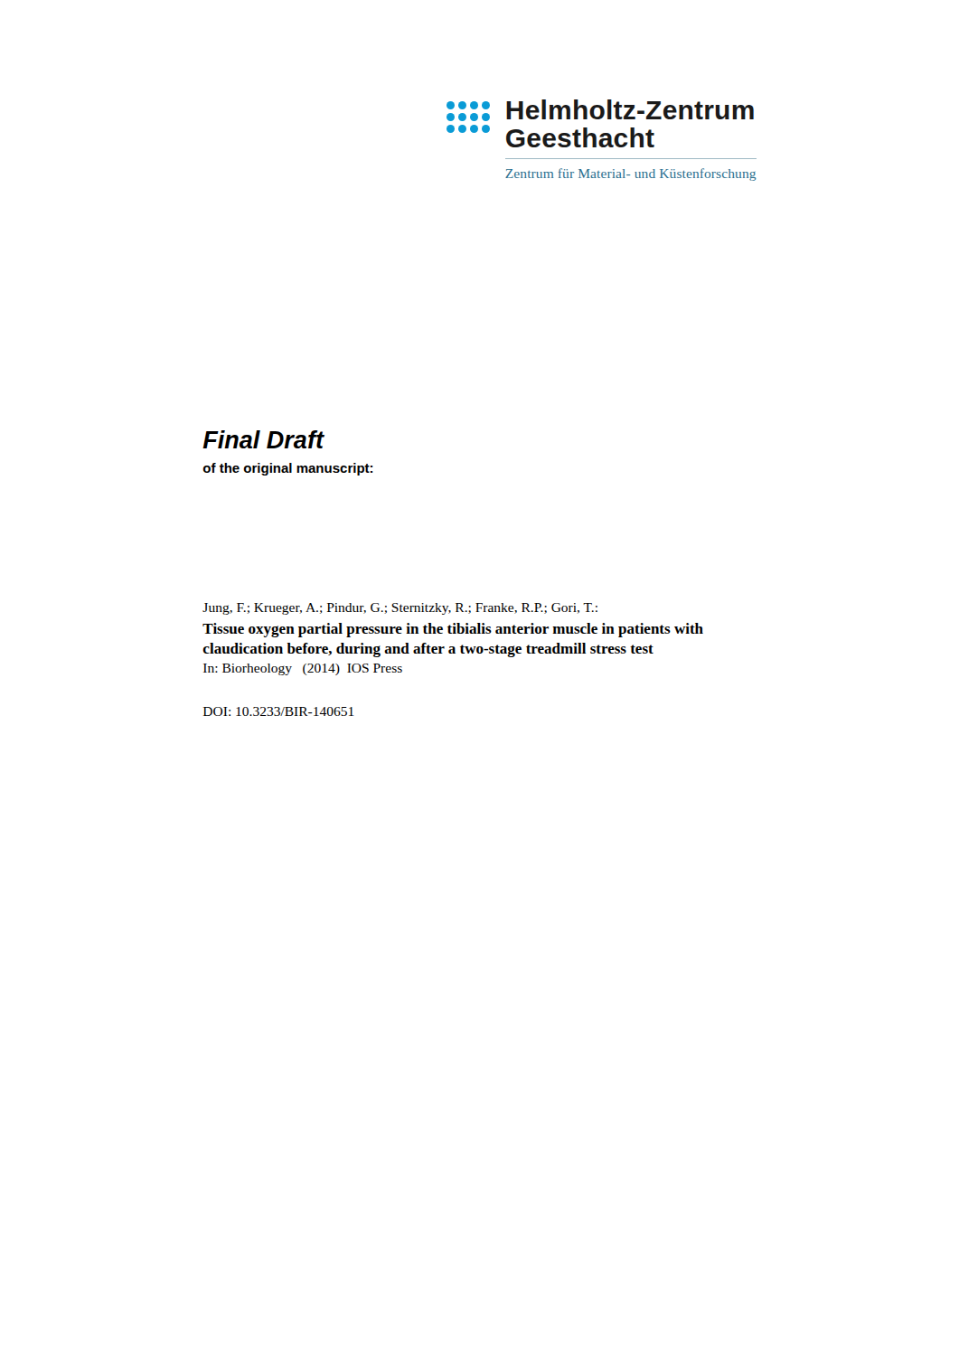Helmholtz-Zentrum Geesthacht
Zentrum für Material- und Küstenforschung
Final Draft
of the original manuscript:
Jung, F.; Krueger, A.; Pindur, G.; Sternitzky, R.; Franke, R.P.; Gori, T.:
Tissue oxygen partial pressure in the tibialis anterior muscle in patients with claudication before, during and after a two-stage treadmill stress test
In: Biorheology (2014) IOS Press
DOI: 10.3233/BIR-140651